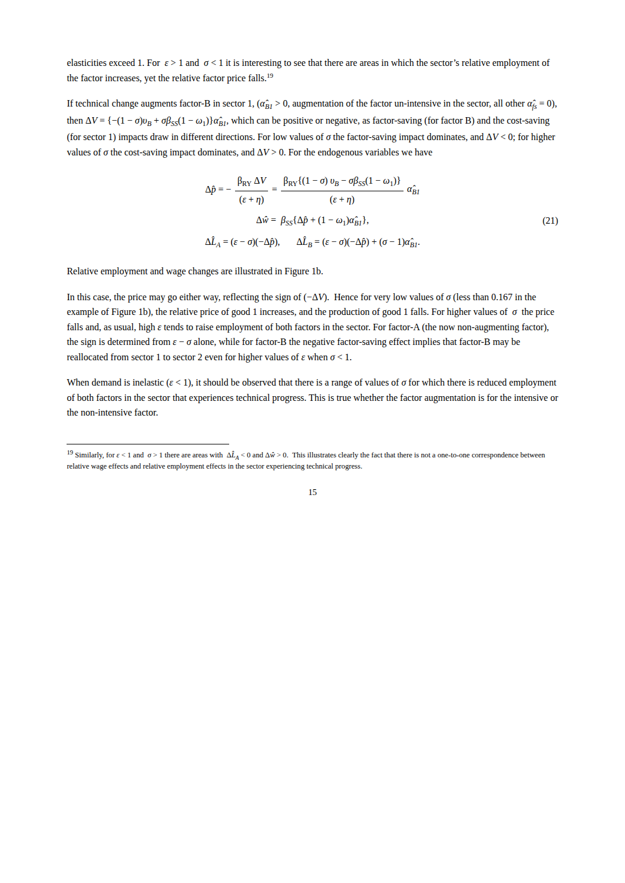elasticities exceed 1. For ε > 1 and σ < 1 it is interesting to see that there are areas in which the sector’s relative employment of the factor increases, yet the relative factor price falls.19
If technical change augments factor-B in sector 1, (α̂B1 > 0, augmentation of the factor un-intensive in the sector, all other α̂fs = 0), then ΔV = {−(1 − σ)υB + σβSS(1 − ω 1)}α̂B1, which can be positive or negative, as factor-saving (for factor B) and the cost-saving (for sector 1) impacts draw in different directions. For low values of σ the factor-saving impact dominates, and ΔV < 0; for higher values of σ the cost-saving impact dominates, and ΔV > 0. For the endogenous variables we have
Δp̂ = − βRY ΔV(ε + η) = βRY{(1 − σ) υB − σβSS(1 − ω 1)}(ε + η) α̂B1 Δŵ = βSS{Δp̂ + (1 − ω 1)α̂B1}, (21) ΔL̂A = (ε − σ)(−Δp̂), ΔL̂B = (ε − σ)(−Δp̂) + (σ − 1)α̂B1.
Relative employment and wage changes are illustrated in Figure 1b.
In this case, the price may go either way, reflecting the sign of (−ΔV). Hence for very low values of σ (less than 0.167 in the example of Figure 1b), the relative price of good 1 increases, and the production of good 1 falls. For higher values of σ the price falls and, as usual, high ε tends to raise employment of both factors in the sector. For factor-A (the now non-augmenting factor), the sign is determined from ε − σ alone, while for factor-B the negative factor-saving effect implies that factor-B may be reallocated from sector 1 to sector 2 even for higher values of ε when σ < 1.
When demand is inelastic (ε < 1), it should be observed that there is a range of values of σ for which there is reduced employment of both factors in the sector that experiences technical progress. This is true whether the factor augmentation is for the intensive or the non-intensive factor.
19 Similarly, for ε < 1 and σ > 1 there are areas with ΔL̂A < 0 and Δŵ > 0. This illustrates clearly the fact that there is not a one-to-one correspondence between relative wage effects and relative employment effects in the sector experiencing technical progress.
15